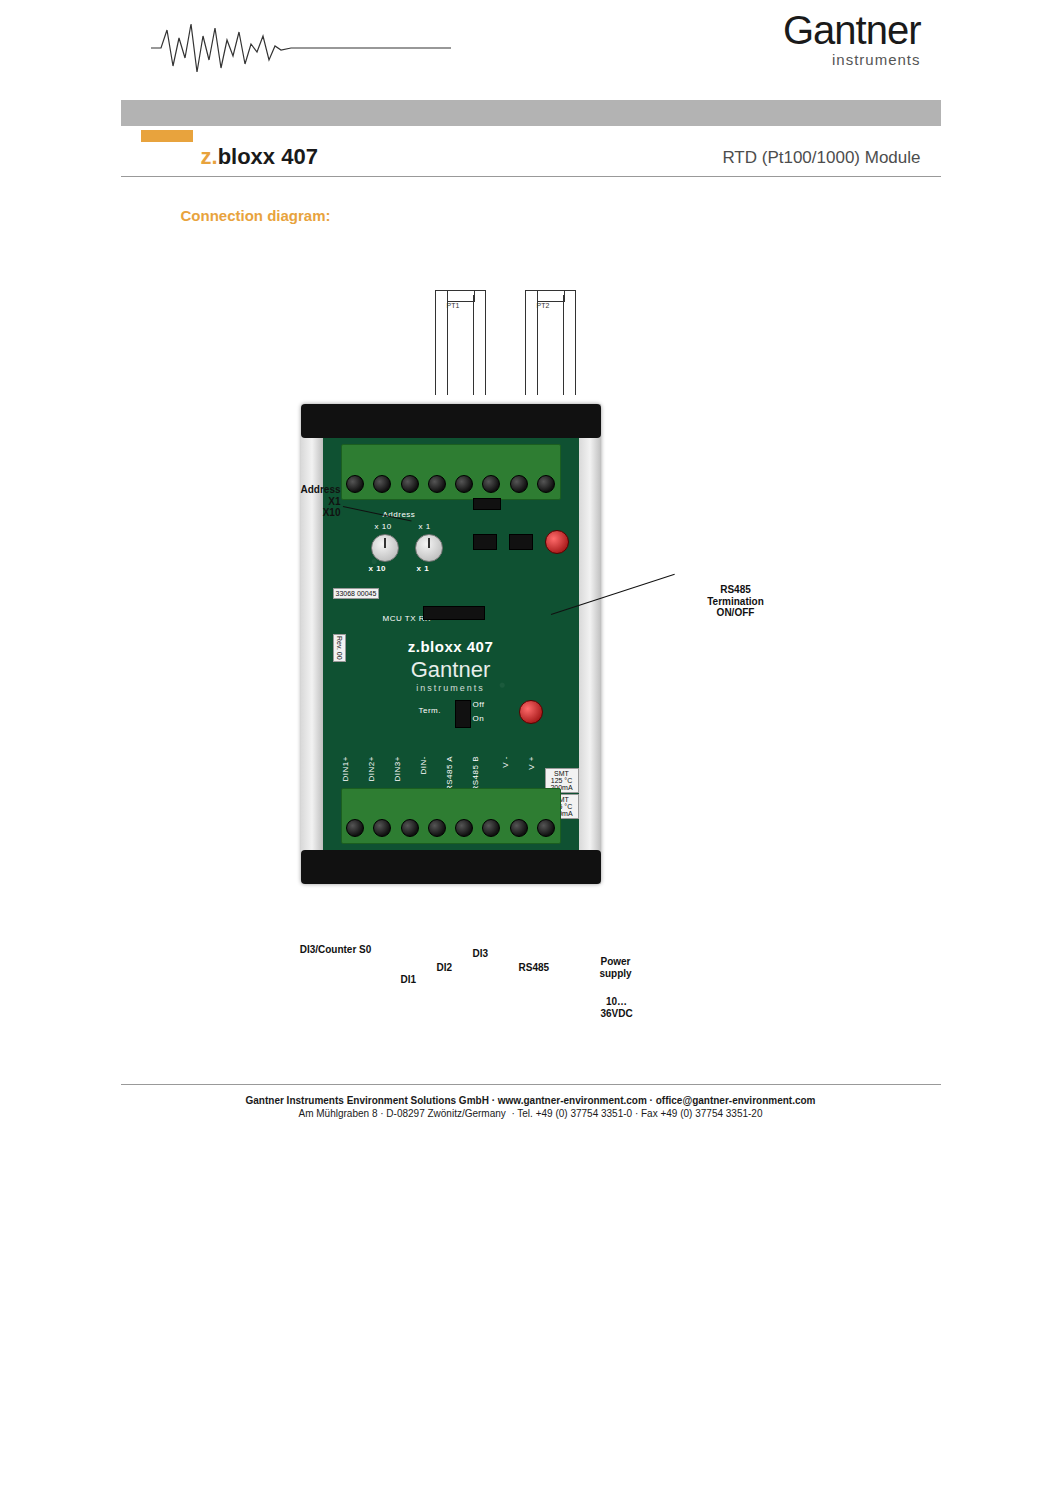Gantner
instruments
z. bloxx 407
RTD (Pt100/1000) Module
Connection diagram:
PT1
PT2
Address
x 10
x 1
x 10
x 1
33068 00045
Rev. 00
MCU TX RX
z.bloxx 407
Gantner
instruments
Term.
Off
On
DIN1+
DIN2+
DIN3+
DIN-
RS485 A
RS485 B
V -
V +
SMT 125 °C
200mA
SMT 125 °C
500mA
Address
X1
X10
RS485
Termination
ON/OFF
DI3/Counter S0
DI1
DI2
DI3
RS485
Power
supply
10…
36VDC
Gantner Instruments Environment Solutions GmbH · www.gantner-environment.com · office@gantner-environment.com
Am Mühlgraben 8 · D-08297 Zwönitz/Germany · Tel. +49 (0) 37754 3351-0 · Fax +49 (0) 37754 3351-20